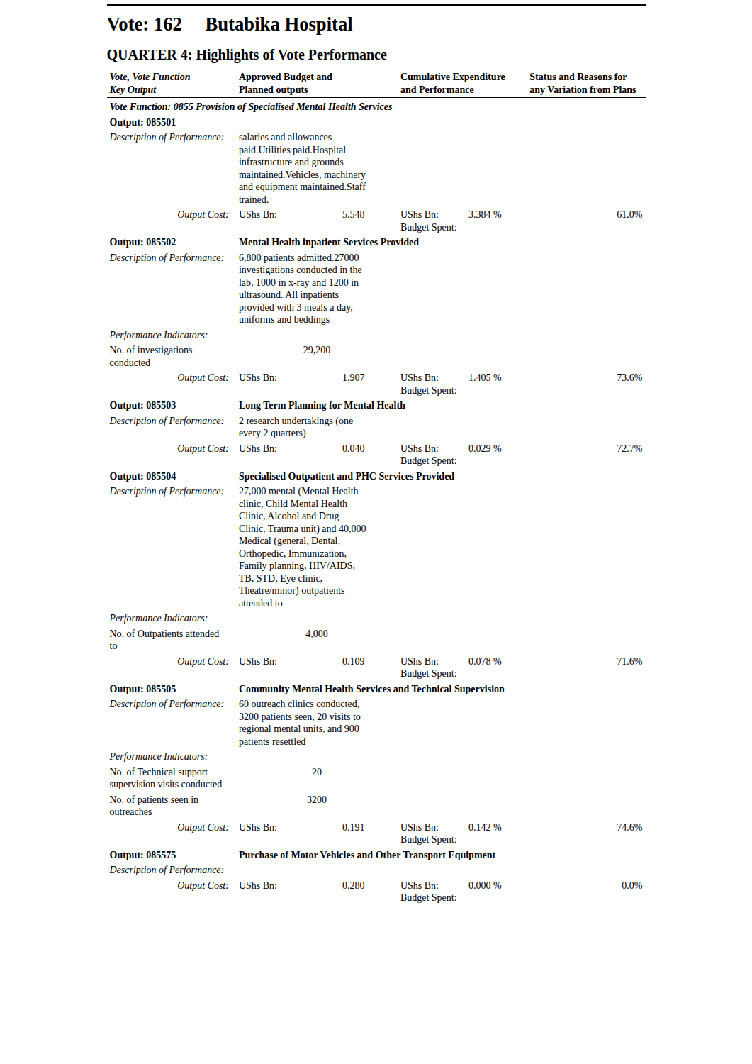Vote: 162 Butabika Hospital
QUARTER 4: Highlights of Vote Performance
| Vote, Vote Function Key Output | Approved Budget and Planned outputs | Cumulative Expenditure and Performance | Status and Reasons for any Variation from Plans |
| --- | --- | --- | --- |
| Vote Function: 0855 Provision of Specialised Mental Health Services |
| Output: 085501 |
| Description of Performance: | salaries and allowances paid.Utilities paid.Hospital infrastructure and grounds maintained.Vehicles, machinery and equipment maintained.Staff trained. |
| Output Cost: | UShs Bn: 5.548 | UShs Bn: 3.384 % Budget Spent: | 61.0% |
| Output: 085502 | Mental Health inpatient Services Provided |
| Description of Performance: | 6,800 patients admitted.27000 investigations conducted in the lab, 1000 in x-ray and 1200 in ultrasound. All inpatients provided with 3 meals a day, uniforms and beddings |
| Performance Indicators: |
| No. of investigations conducted | 29,200 | | |
| Output Cost: | UShs Bn: 1.907 | UShs Bn: 1.405 % Budget Spent: | 73.6% |
| Output: 085503 | Long Term Planning for Mental Health |
| Description of Performance: | 2 research undertakings (one every 2 quarters) |
| Output Cost: | UShs Bn: 0.040 | UShs Bn: 0.029 % Budget Spent: | 72.7% |
| Output: 085504 | Specialised Outpatient and PHC Services Provided |
| Description of Performance: | 27,000 mental (Mental Health clinic, Child Mental Health Clinic, Alcohol and Drug Clinic, Trauma unit) and 40,000 Medical (general, Dental, Orthopedic, Immunization, Family planning, HIV/AIDS, TB, STD, Eye clinic, Theatre/minor) outpatients attended to |
| Performance Indicators: |
| No. of Outpatients attended to | 4,000 | | |
| Output Cost: | UShs Bn: 0.109 | UShs Bn: 0.078 % Budget Spent: | 71.6% |
| Output: 085505 | Community Mental Health Services and Technical Supervision |
| Description of Performance: | 60 outreach clinics conducted, 3200 patients seen, 20 visits to regional mental units, and 900 patients resettled |
| Performance Indicators: |
| No. of Technical support supervision visits conducted | 20 | | |
| No. of patients seen in outreaches | 3200 | | |
| Output Cost: | UShs Bn: 0.191 | UShs Bn: 0.142 % Budget Spent: | 74.6% |
| Output: 085575 | Purchase of Motor Vehicles and Other Transport Equipment |
| Description of Performance: |
| Output Cost: | UShs Bn: 0.280 | UShs Bn: 0.000 % Budget Spent: | 0.0% |